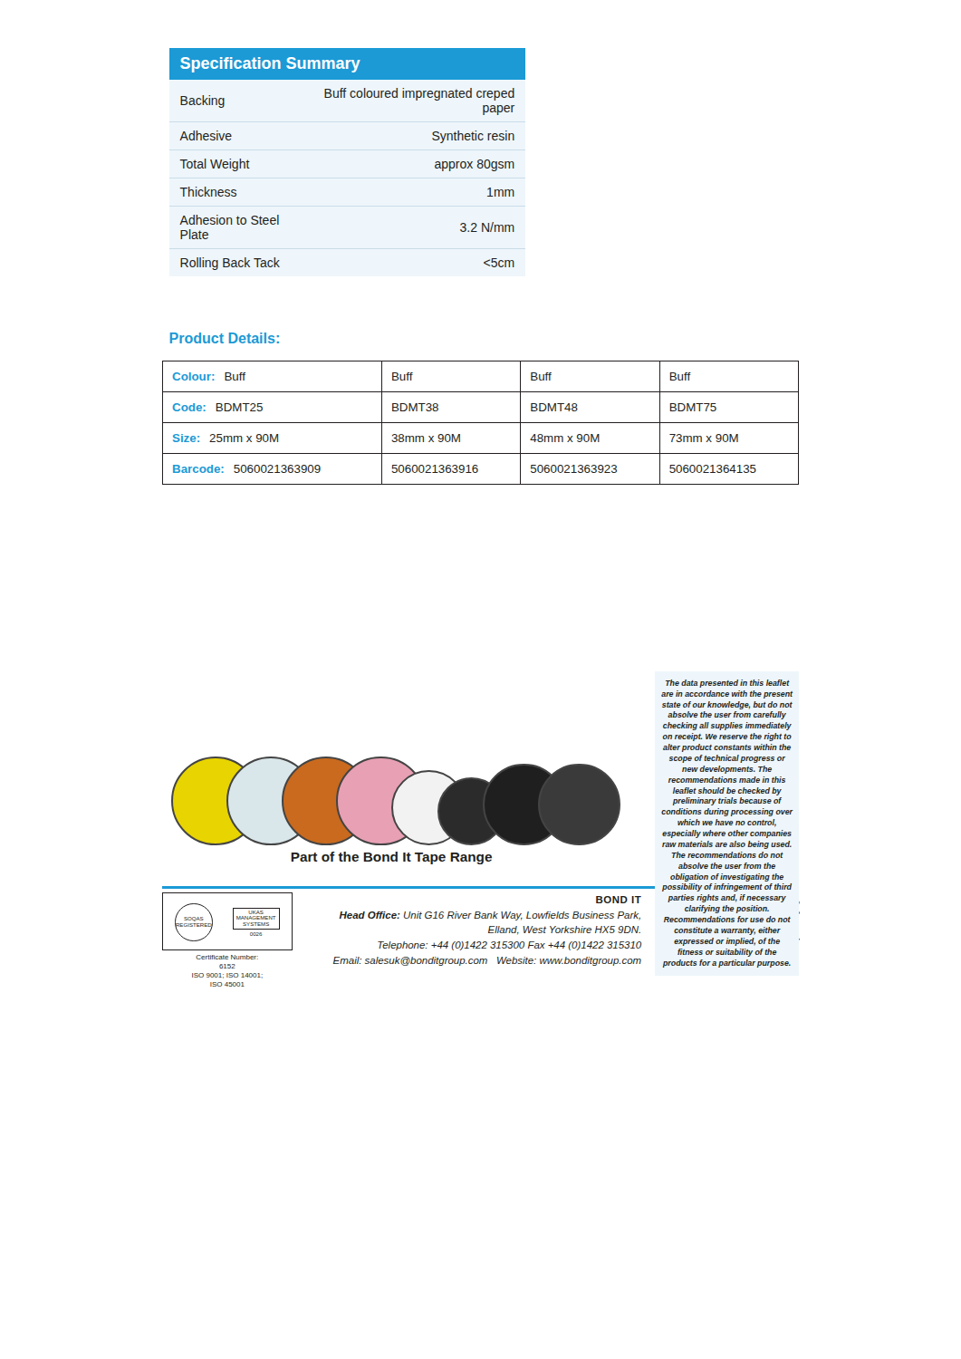Specification Summary
| Backing | Buff coloured impregnated creped paper |
| Adhesive | Synthetic resin |
| Total Weight | approx 80gsm |
| Thickness | 1mm |
| Adhesion to Steel Plate | 3.2 N/mm |
| Rolling Back Tack | <5cm |
Product Details:
| Colour: Buff | Buff | Buff | Buff |
| Code: BDMT25 | BDMT38 | BDMT48 | BDMT75 |
| Size: 25mm x 90M | 38mm x 90M | 48mm x 90M | 73mm x 90M |
| Barcode: 5060021363909 | 5060021363916 | 5060021363923 | 5060021364135 |
The data presented in this leaflet are in accordance with the present state of our knowledge, but do not absolve the user from carefully checking all supplies immediately on receipt. We reserve the right to alter product constants within the scope of technical progress or new developments. The recommendations made in this leaflet should be checked by preliminary trials because of conditions during processing over which we have no control, especially where other companies raw materials are also being used. The recommendations do not absolve the user from the obligation of investigating the possibility of infringement of third parties rights and, if necessary clarifying the position. Recommendations for use do not constitute a warranty, either expressed or implied, of the fitness or suitability of the products for a particular purpose.
Part of the Bond It Tape Range
SOQAS
REGISTERED
UKAS
MANAGEMENT
SYSTEMS
0026
Certificate Number:
6152
ISO 9001; ISO 14001;
ISO 45001
BOND IT
Head Office: Unit G16 River Bank Way, Lowfields Business Park, Elland, West Yorkshire HX5 9DN.
Telephone: +44 (0)1422 315300 Fax +44 (0)1422 315310
Email: salesuk@bonditgroup.com Website: www.bonditgroup.com
bond it
V1 13/12/12
Supercedes: V